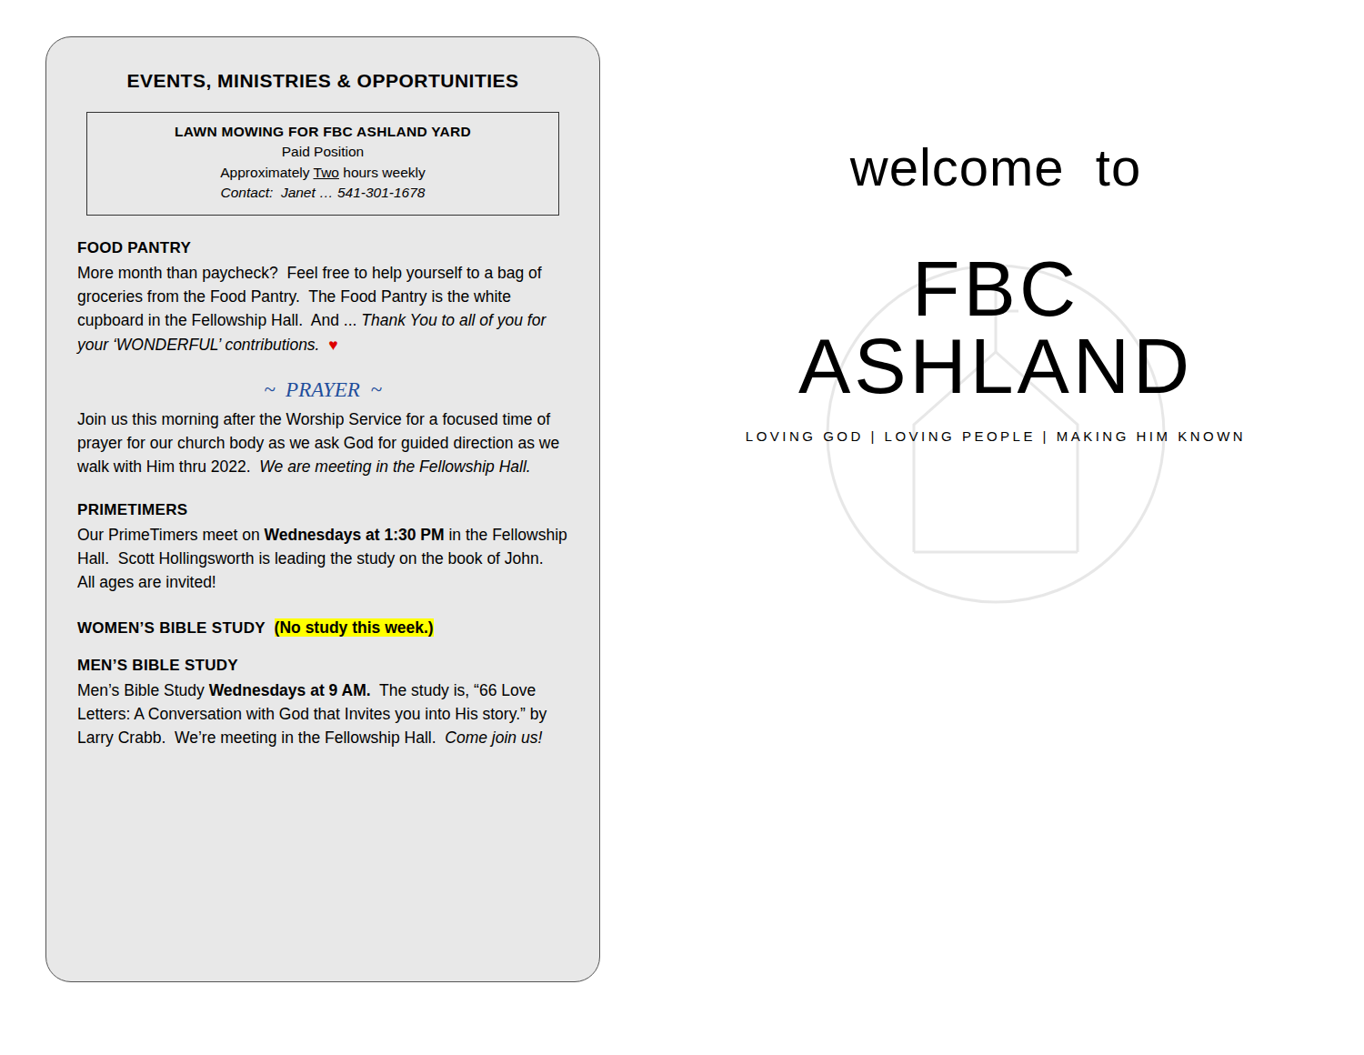EVENTS, MINISTRIES & OPPORTUNITIES
LAWN MOWING FOR FBC ASHLAND YARD
Paid Position
Approximately Two hours weekly
Contact: Janet … 541-301-1678
FOOD PANTRY
More month than paycheck? Feel free to help yourself to a bag of groceries from the Food Pantry. The Food Pantry is the white cupboard in the Fellowship Hall. And ... Thank You to all of you for your ‘WONDERFUL’ contributions. ♥
~ PRAYER ~
Join us this morning after the Worship Service for a focused time of prayer for our church body as we ask God for guided direction as we walk with Him thru 2022. We are meeting in the Fellowship Hall.
PRIMETIMERS
Our PrimeTimers meet on Wednesdays at 1:30 PM in the Fellowship Hall. Scott Hollingsworth is leading the study on the book of John. All ages are invited!
WOMEN’S BIBLE STUDY (No study this week.)
MEN’S BIBLE STUDY
Men’s Bible Study Wednesdays at 9 AM. The study is, “66 Love Letters: A Conversation with God that Invites you into His story.” by Larry Crabb. We’re meeting in the Fellowship Hall. Come join us!
welcome to
FBC
ASHLAND
LOVING GOD | LOVING PEOPLE | MAKING HIM KNOWN